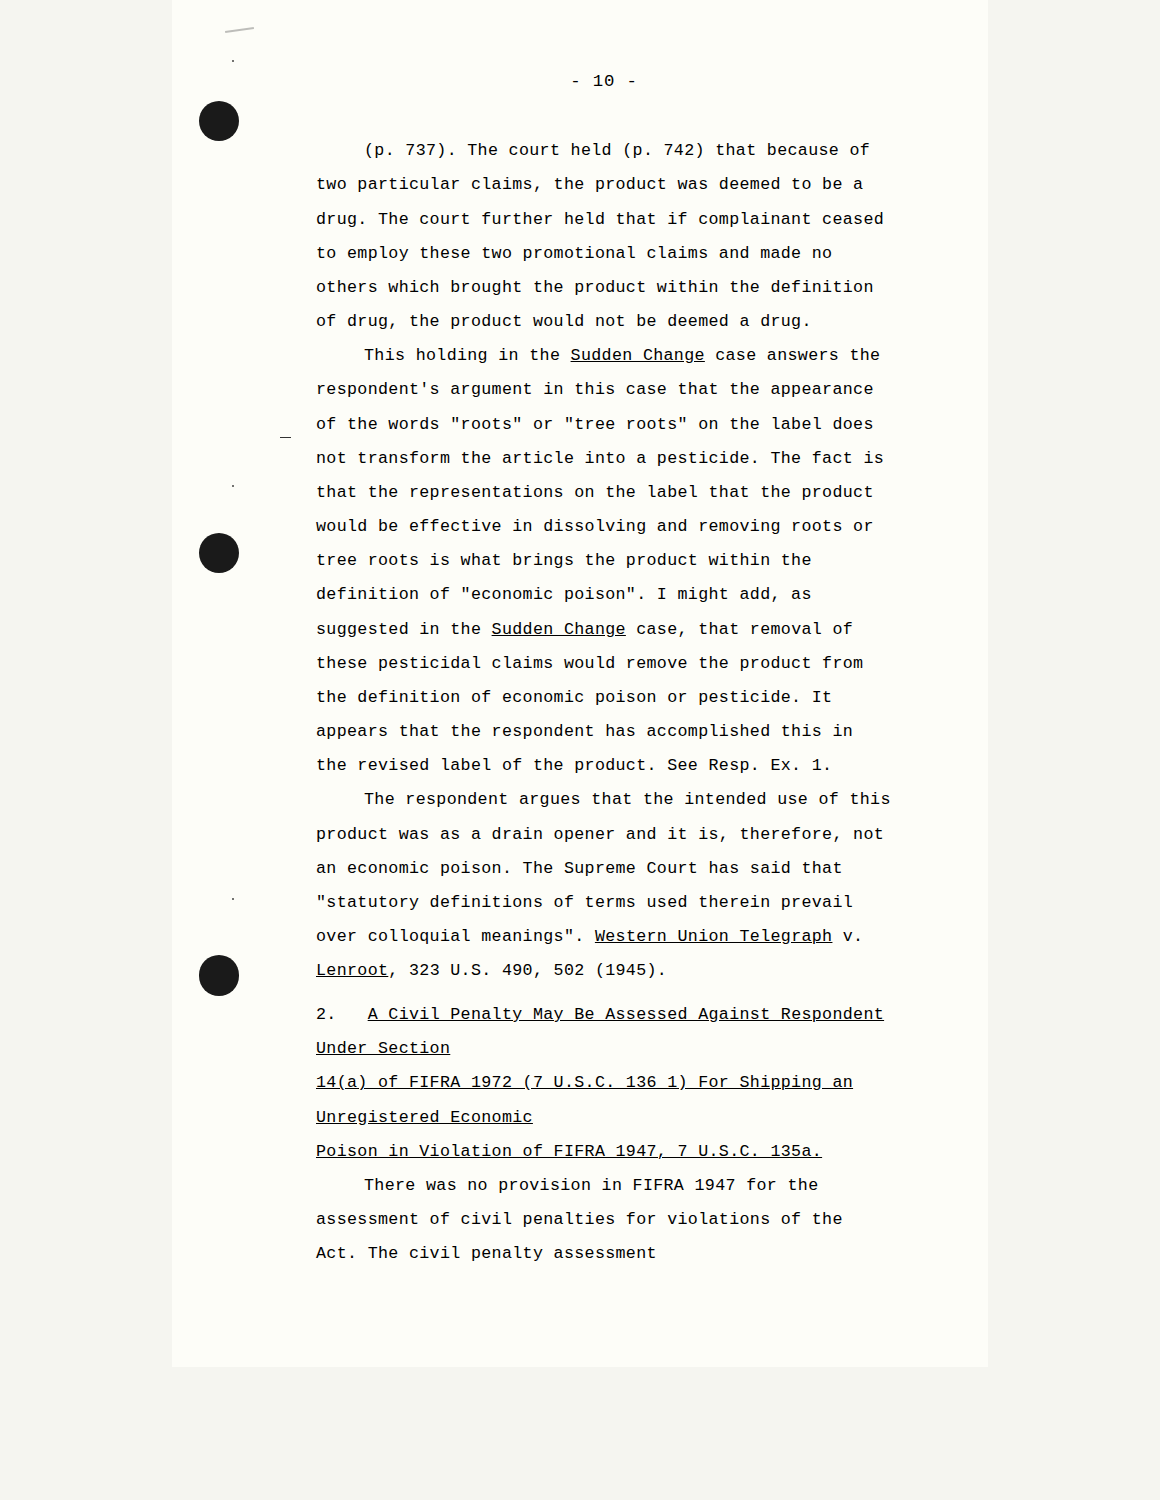- 10 -
(p. 737). The court held (p. 742) that because of two particular claims, the product was deemed to be a drug. The court further held that if complainant ceased to employ these two promotional claims and made no others which brought the product within the definition of drug, the product would not be deemed a drug.
This holding in the Sudden Change case answers the respondent's argument in this case that the appearance of the words "roots" or "tree roots" on the label does not transform the article into a pesticide. The fact is that the representations on the label that the product would be effective in dissolving and removing roots or tree roots is what brings the product within the definition of "economic poison". I might add, as suggested in the Sudden Change case, that removal of these pesticidal claims would remove the product from the definition of economic poison or pesticide. It appears that the respondent has accomplished this in the revised label of the product. See Resp. Ex. 1.
The respondent argues that the intended use of this product was as a drain opener and it is, therefore, not an economic poison. The Supreme Court has said that "statutory definitions of terms used therein prevail over colloquial meanings". Western Union Telegraph v. Lenroot, 323 U.S. 490, 502 (1945).
2. A Civil Penalty May Be Assessed Against Respondent Under Section
14(a) of FIFRA 1972 (7 U.S.C. 136 1) For Shipping an Unregistered Economic
Poison in Violation of FIFRA 1947, 7 U.S.C. 135a.
There was no provision in FIFRA 1947 for the assessment of civil penalties for violations of the Act. The civil penalty assessment